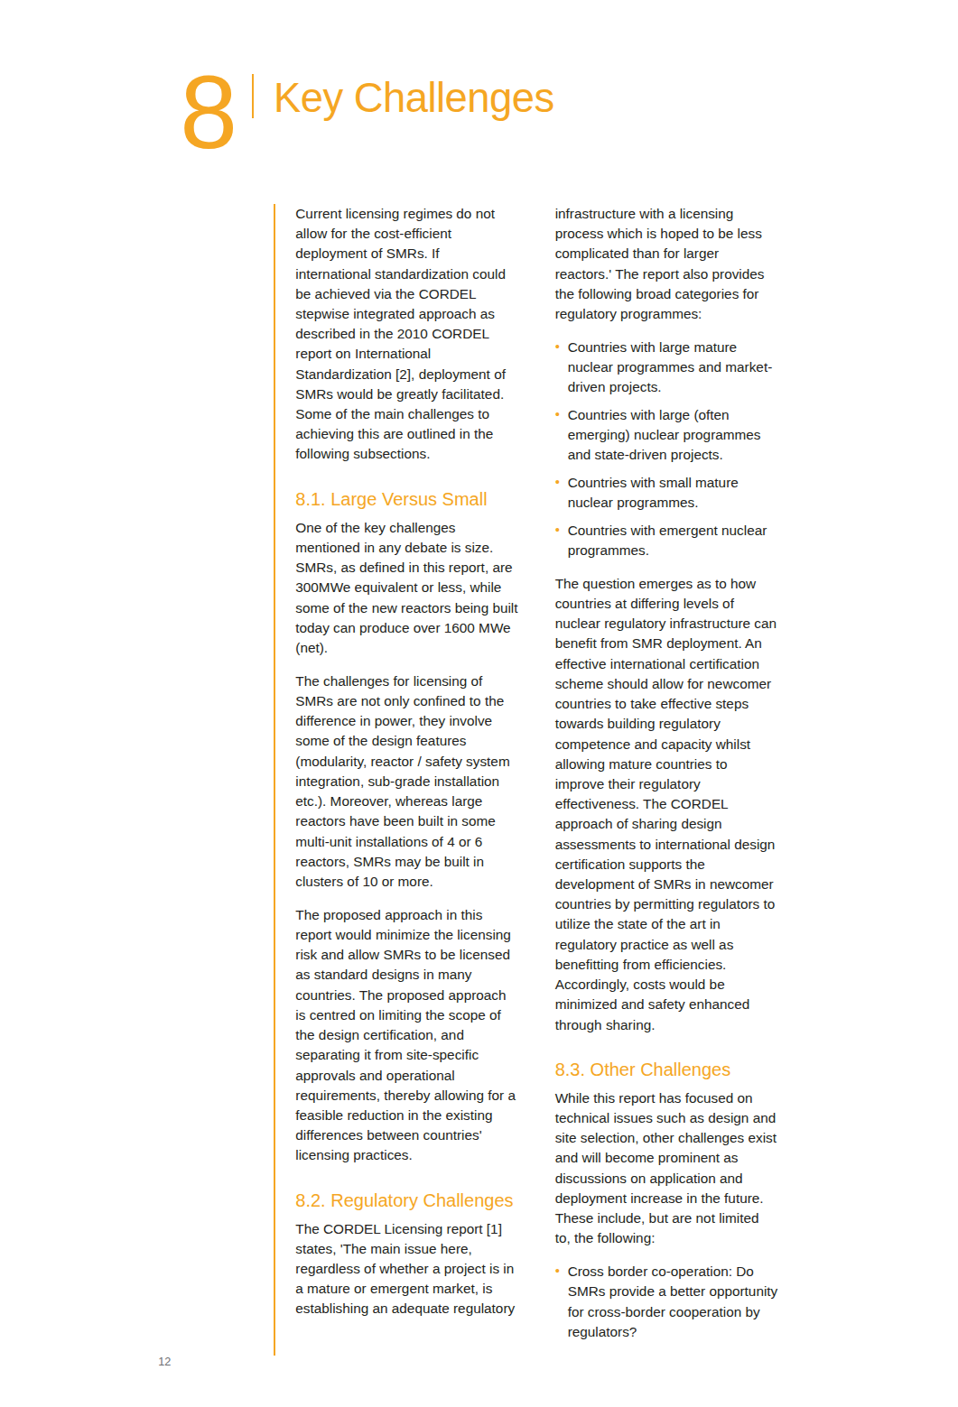8
Key Challenges
Current licensing regimes do not allow for the cost-efficient deployment of SMRs. If international standardization could be achieved via the CORDEL stepwise integrated approach as described in the 2010 CORDEL report on International Standardization [2], deployment of SMRs would be greatly facilitated. Some of the main challenges to achieving this are outlined in the following subsections.
8.1. Large Versus Small
One of the key challenges mentioned in any debate is size. SMRs, as defined in this report, are 300MWe equivalent or less, while some of the new reactors being built today can produce over 1600 MWe (net).
The challenges for licensing of SMRs are not only confined to the difference in power, they involve some of the design features (modularity, reactor / safety system integration, sub-grade installation etc.). Moreover, whereas large reactors have been built in some multi-unit installations of 4 or 6 reactors, SMRs may be built in clusters of 10 or more.
The proposed approach in this report would minimize the licensing risk and allow SMRs to be licensed as standard designs in many countries. The proposed approach is centred on limiting the scope of the design certification, and separating it from site-specific approvals and operational requirements, thereby allowing for a feasible reduction in the existing differences between countries' licensing practices.
8.2. Regulatory Challenges
The CORDEL Licensing report [1] states, 'The main issue here, regardless of whether a project is in a mature or emergent market, is establishing an adequate regulatory
infrastructure with a licensing process which is hoped to be less complicated than for larger reactors.' The report also provides the following broad categories for regulatory programmes:
Countries with large mature nuclear programmes and market-driven projects.
Countries with large (often emerging) nuclear programmes and state-driven projects.
Countries with small mature nuclear programmes.
Countries with emergent nuclear programmes.
The question emerges as to how countries at differing levels of nuclear regulatory infrastructure can benefit from SMR deployment. An effective international certification scheme should allow for newcomer countries to take effective steps towards building regulatory competence and capacity whilst allowing mature countries to improve their regulatory effectiveness. The CORDEL approach of sharing design assessments to international design certification supports the development of SMRs in newcomer countries by permitting regulators to utilize the state of the art in regulatory practice as well as benefitting from efficiencies. Accordingly, costs would be minimized and safety enhanced through sharing.
8.3. Other Challenges
While this report has focused on technical issues such as design and site selection, other challenges exist and will become prominent as discussions on application and deployment increase in the future. These include, but are not limited to, the following:
Cross border co-operation: Do SMRs provide a better opportunity for cross-border cooperation by regulators?
12